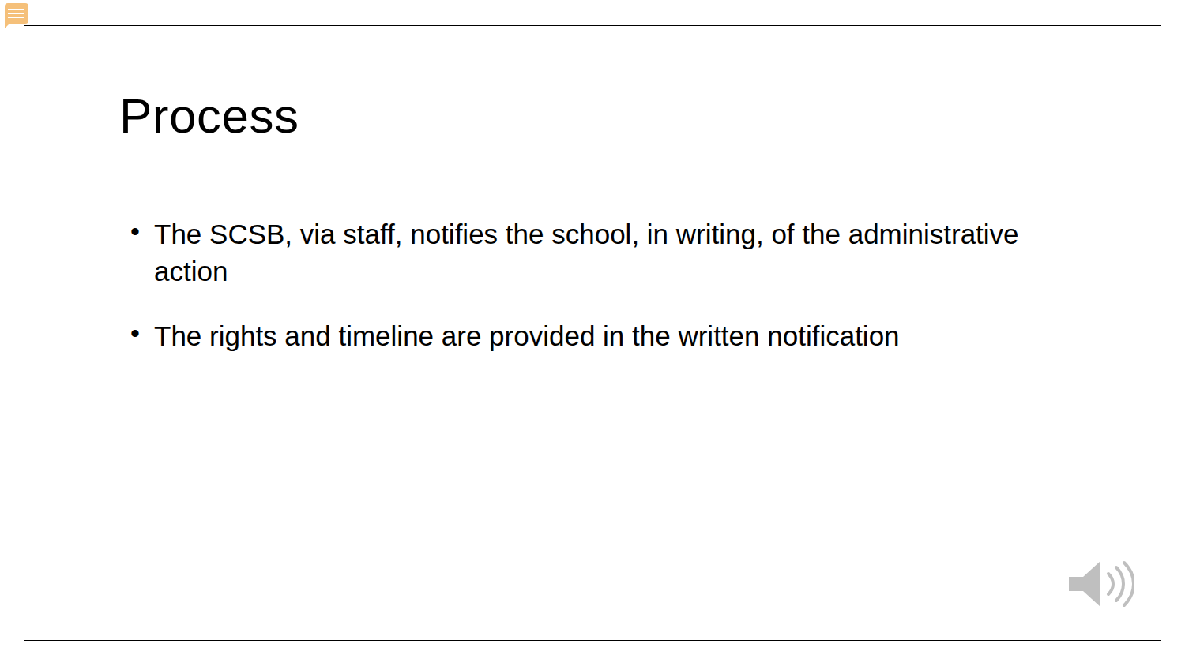Process
The SCSB, via staff, notifies the school, in writing, of the administrative action
The rights and timeline are provided in the written notification